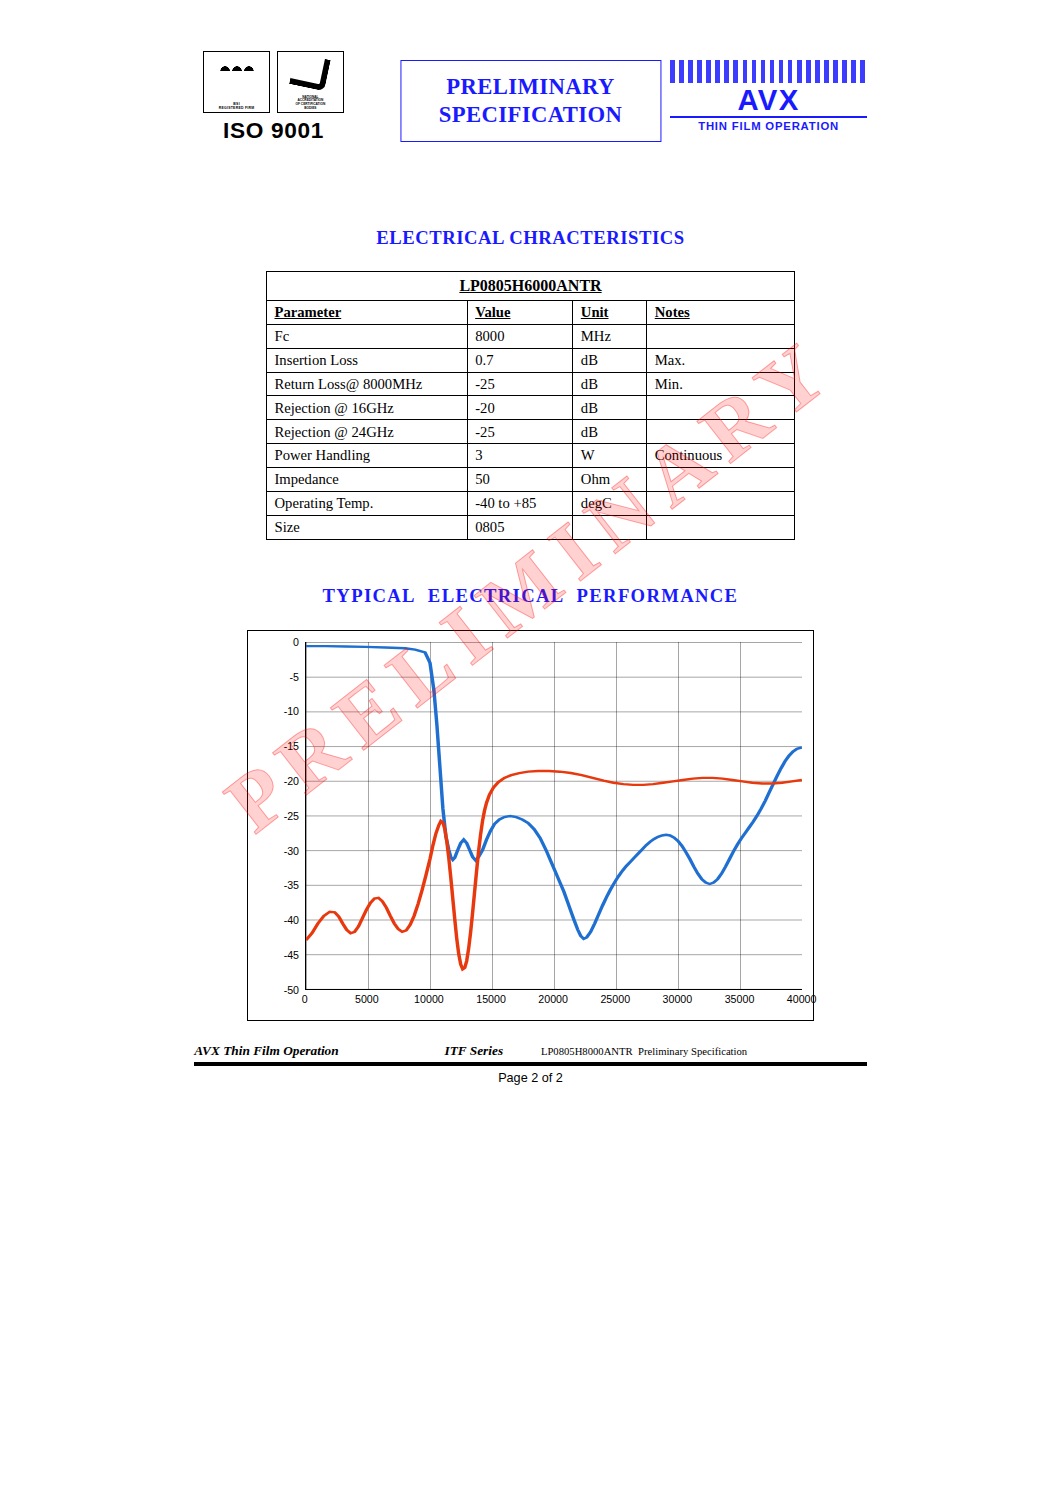BSI
REGISTERED FIRM
NATIONAL
ACCREDITATION
OF CERTIFICATION
BODIES
ISO 9001
PRELIMINARY
SPECIFICATION
AVX
THIN FILM OPERATION
ELECTRICAL CHRACTERISTICS
| LP0805H6000ANTR |
| Parameter | Value | Unit | Notes |
| Fc | 8000 | MHz | |
| Insertion Loss | 0.7 | dB | Max. |
| Return Loss@ 8000MHz | -25 | dB | Min. |
| Rejection @ 16GHz | -20 | dB | |
| Rejection @ 24GHz | -25 | dB | |
| Power Handling | 3 | W | Continuous |
| Impedance | 50 | Ohm | |
| Operating Temp. | -40 to +85 | degC | |
| Size | 0805 | | |
TYPICAL ELECTRICAL PERFORMANCE
0 -5 -10 -15 -20 -25 -30 -35 -40 -45 -50
0 5000 10000 15000 20000 25000 30000 35000 40000
PRELIMINARY
AVX Thin Film Operation
ITF Series
LP0805H8000ANTR Preliminary Specification
Page 2 of 2